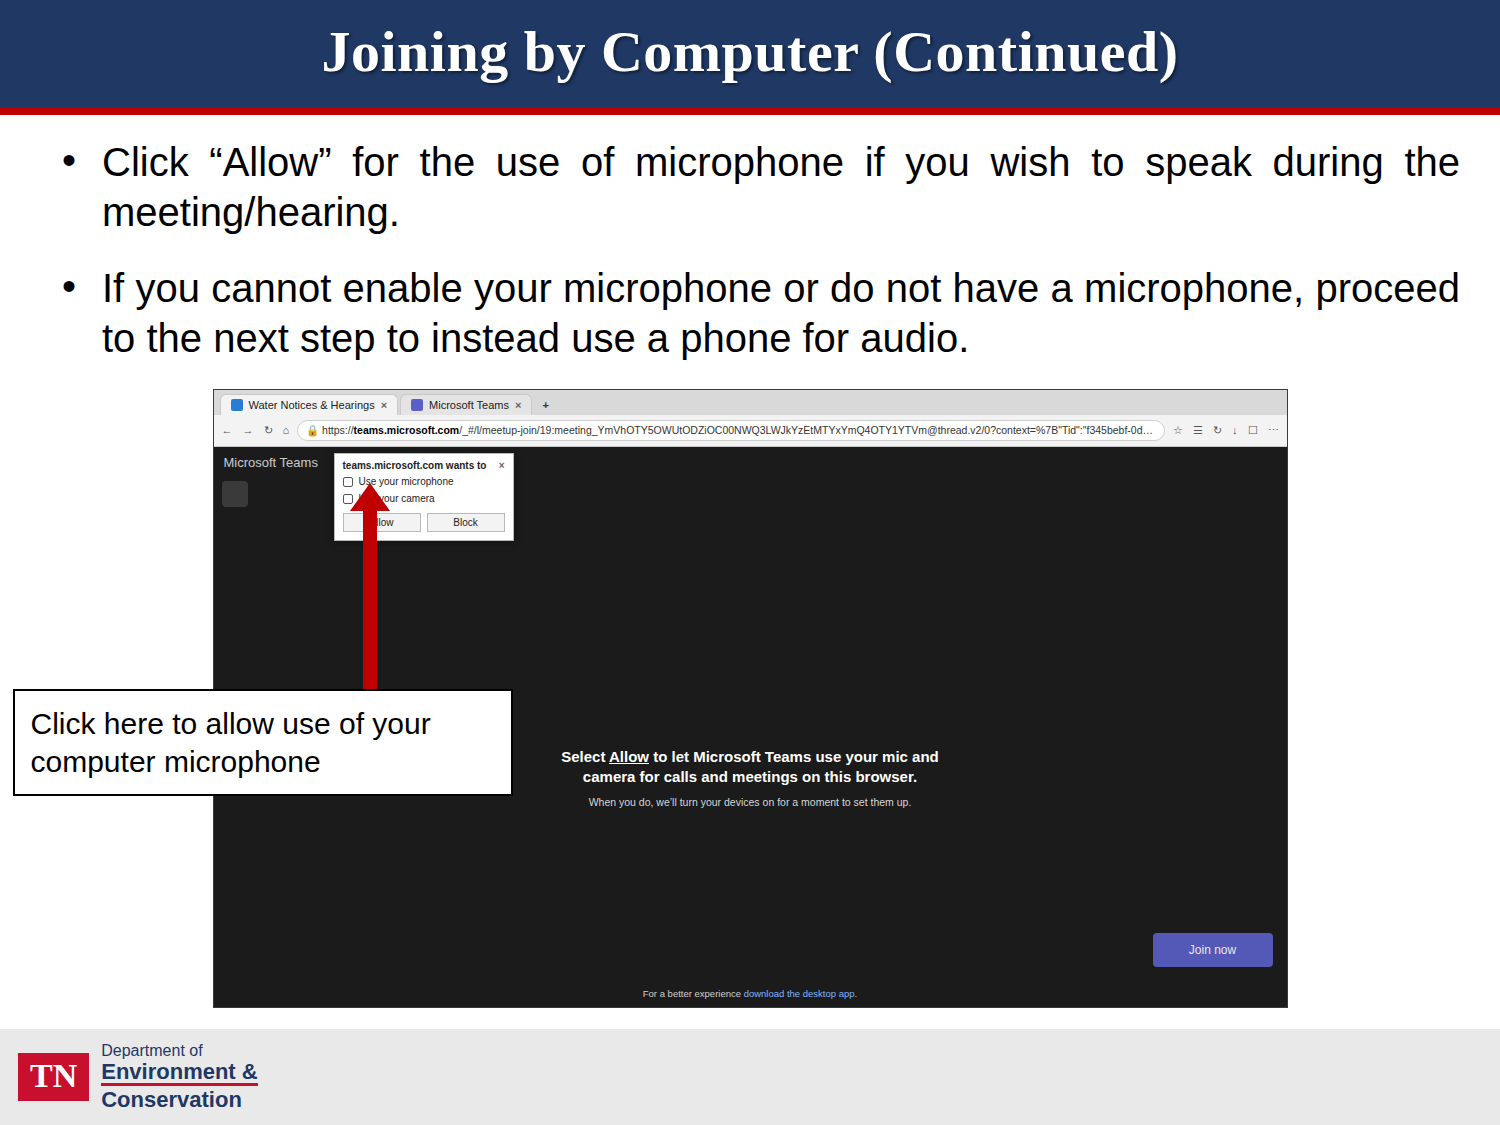Joining by Computer (Continued)
Click “Allow” for the use of microphone if you wish to speak during the meeting/hearing.
If you cannot enable your microphone or do not have a microphone, proceed to the next step to instead use a phone for audio.
Water Notices & Hearings×
Microsoft Teams×
+
←→↻⌂
🔒 https://teams.microsoft.com/_#/l/meetup-join/19:meeting_YmVhOTY5OWUtODZiOC00NWQ3LWJkYzEtMTYxYmQ4OTY1YTVm@thread.v2/0?context=%7B"Tid":"f345bebf-0d71…
☆☰↻↓☐⋯
Microsoft Teams
teams.microsoft.com wants to×
Use your microphone
Use your camera
Allow Block
Select Allow to let Microsoft Teams use your mic and
camera for calls and meetings on this browser.
When you do, we’ll turn your devices on for a moment to set them up.
For a better experience download the desktop app.
Click here to allow use of your computer microphone
TN
Department of
Environment &
Conservation